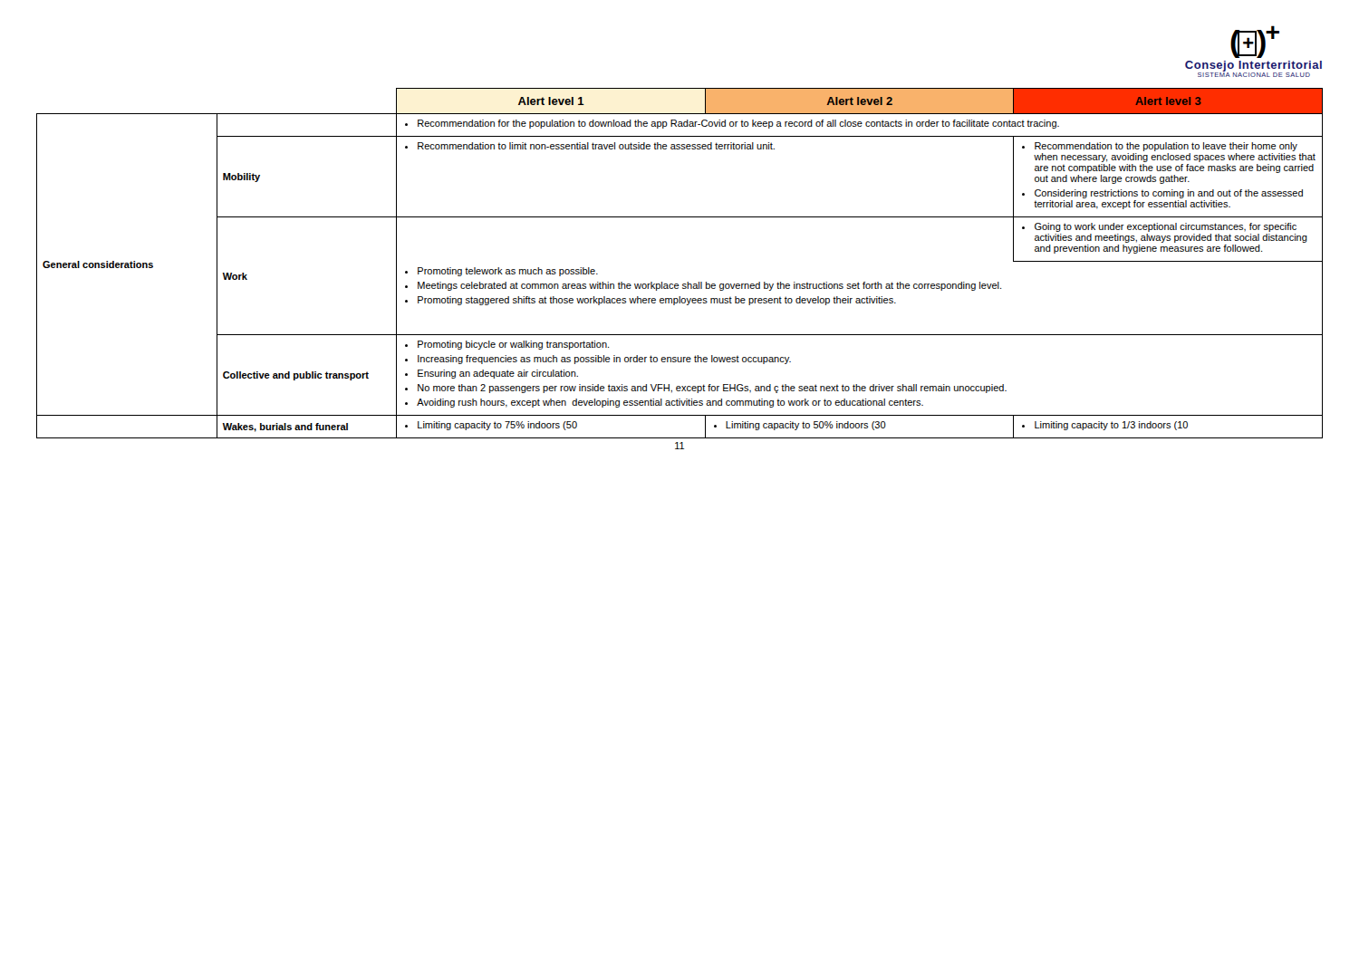(+)+
Consejo Interterritorial
SISTEMA NACIONAL DE SALUD
| | | Alert level 1 | Alert level 2 | Alert level 3 |
| General considerations | | Recommendation for the population to download the app Radar-Covid or to keep a record of all close contacts in order to facilitate contact tracing. |
| Mobility | Recommendation to limit non-essential travel outside the assessed territorial unit. | Recommendation to the population to leave their home only when necessary, avoiding enclosed spaces where activities that are not compatible with the use of face masks are being carried out and where large crowds gather. Considering restrictions to coming in and out of the assessed territorial area, except for essential activities. |
| Work | | Going to work under exceptional circumstances, for specific activities and meetings, always provided that social distancing and prevention and hygiene measures are followed. |
| Promoting telework as much as possible. Meetings celebrated at common areas within the workplace shall be governed by the instructions set forth at the corresponding level. Promoting staggered shifts at those workplaces where employees must be present to develop their activities. |
| Collective and public transport | Promoting bicycle or walking transportation. Increasing frequencies as much as possible in order to ensure the lowest occupancy. Ensuring an adequate air circulation. No more than 2 passengers per row inside taxis and VFH, except for EHGs, and ç the seat next to the driver shall remain unoccupied. Avoiding rush hours, except when developing essential activities and commuting to work or to educational centers. |
| | Wakes, burials and funeral | Limiting capacity to 75% indoors (50 | Limiting capacity to 50% indoors (30 | Limiting capacity to 1/3 indoors (10 |
11